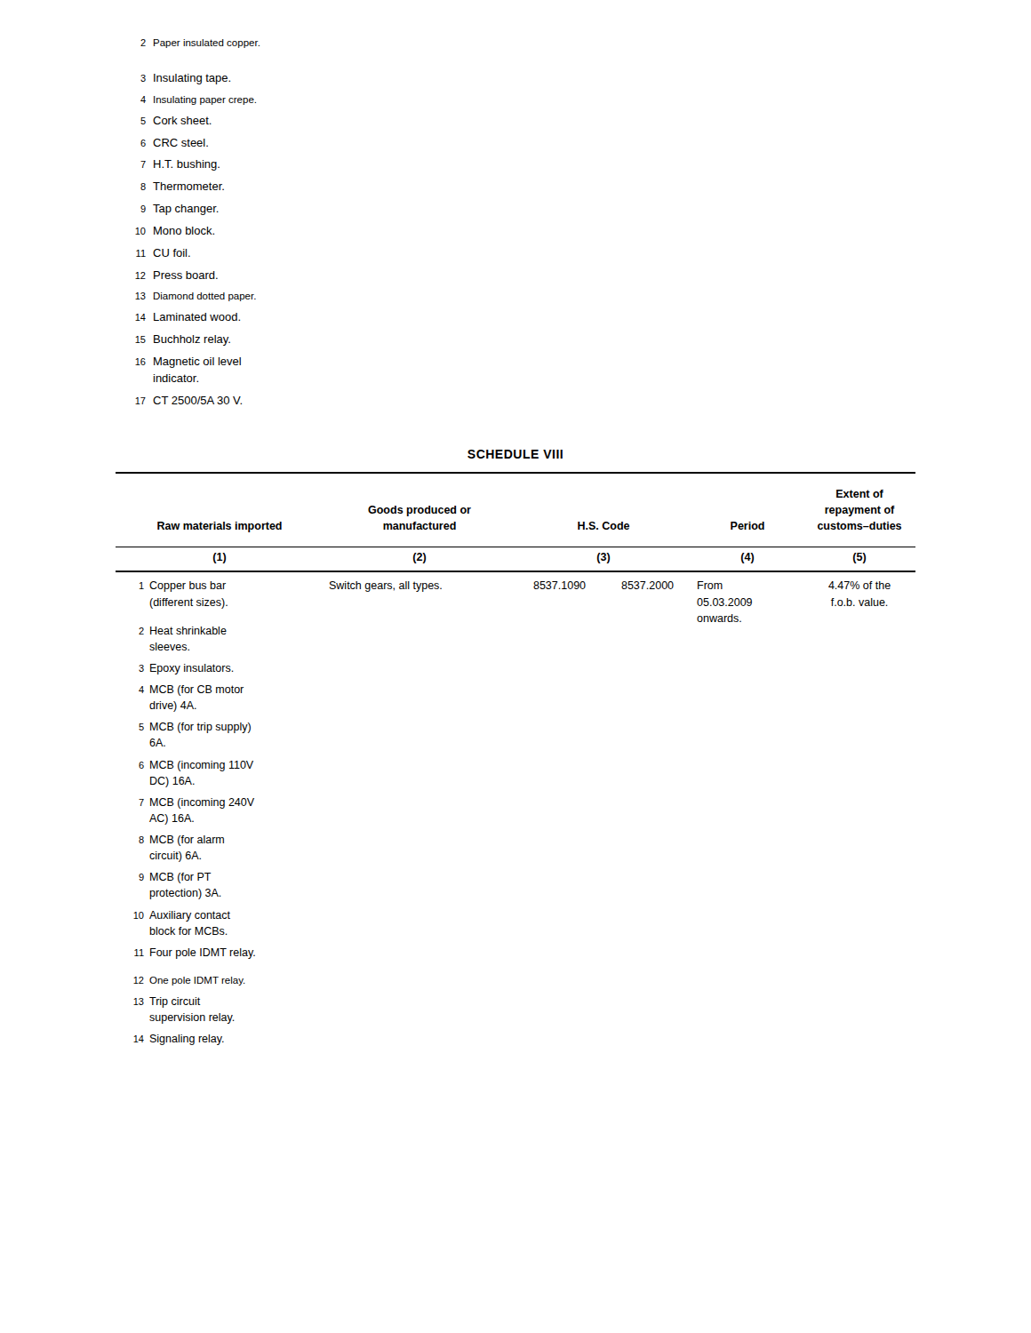2 Paper insulated copper.
3 Insulating tape.
4 Insulating paper crepe.
5 Cork sheet.
6 CRC steel.
7 H.T. bushing.
8 Thermometer.
9 Tap changer.
10 Mono block.
11 CU foil.
12 Press board.
13 Diamond dotted paper.
14 Laminated wood.
15 Buchholz relay.
16 Magnetic oil level
indicator.
17 CT 2500/5A 30 V.
SCHEDULE VIII
| Raw materials imported | Goods produced or manufactured | H.S. Code | Period | Extent of repayment of customs–duties |
| --- | --- | --- | --- | --- |
| (1) | (2) | (3) | (4) | (5) |
| 1 Copper bus bar (different sizes). 2 Heat shrinkable sleeves. 3 Epoxy insulators. 4 MCB (for CB motor drive) 4A. 5 MCB (for trip supply) 6A. 6 MCB (incoming 110V DC) 16A. 7 MCB (incoming 240V AC) 16A. 8 MCB (for alarm circuit) 6A. 9 MCB (for PT protection) 3A. 10 Auxiliary contact block for MCBs. 11 Four pole IDMT relay. 12 One pole IDMT relay. 13 Trip circuit supervision relay. 14 Signaling relay. | Switch gears, all types. | 8537.1090 | 8537.2000 | From 05.03.2009 onwards. | 4.47% of the f.o.b. value. |